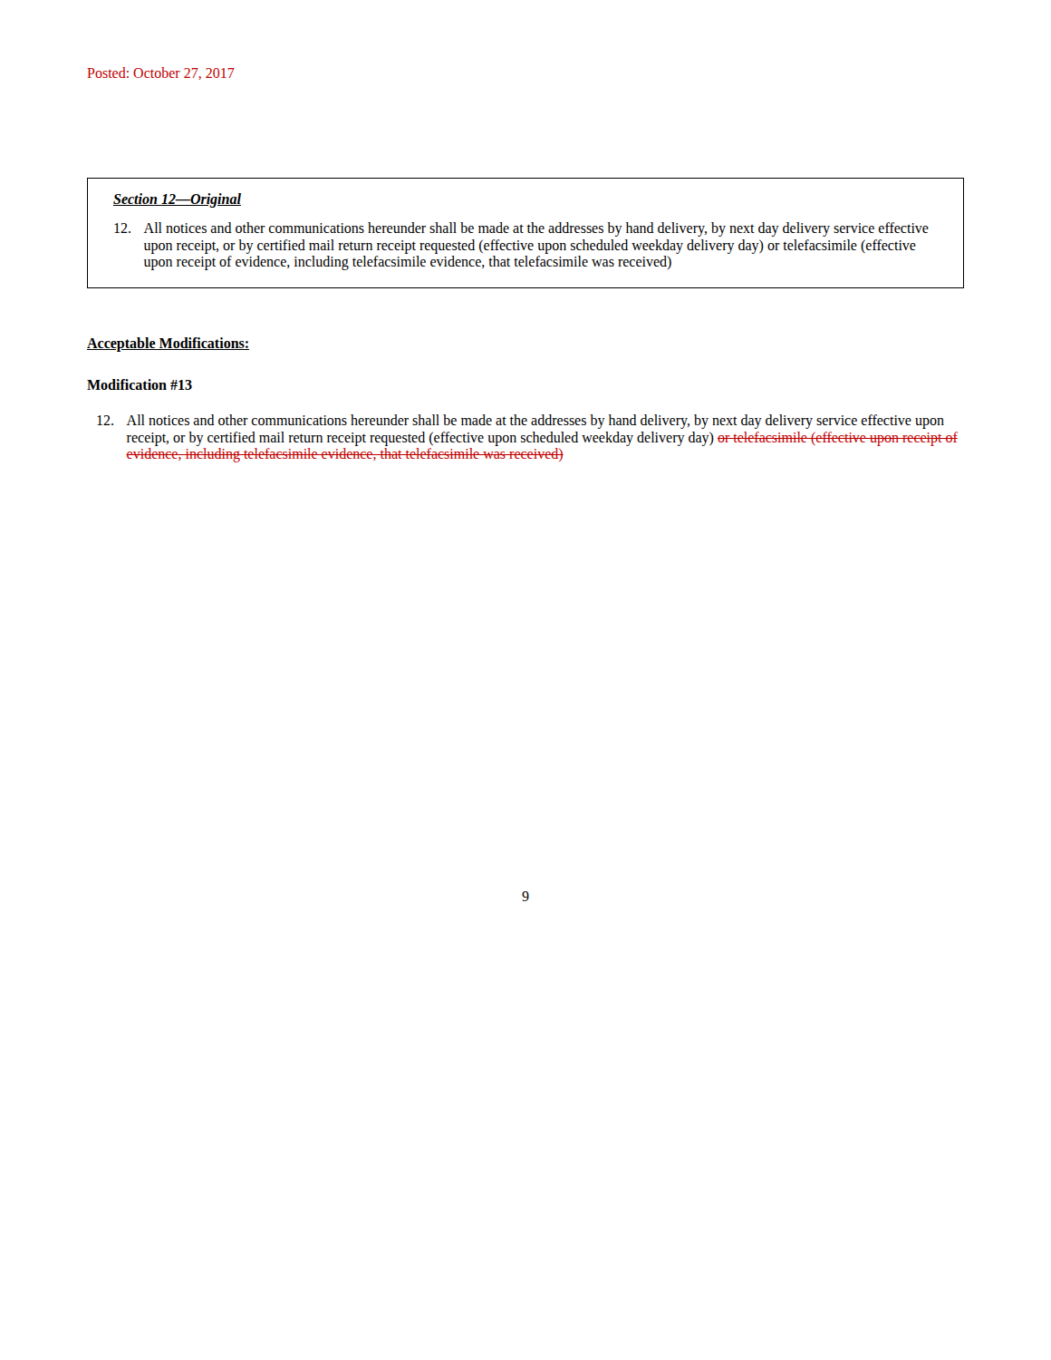Posted: October 27, 2017
Section 12—Original
12.
All notices and other communications hereunder shall be made at the addresses by hand delivery, by next day delivery service effective upon receipt, or by certified mail return receipt requested (effective upon scheduled weekday delivery day) or telefacsimile (effective upon receipt of evidence, including telefacsimile evidence, that telefacsimile was received)
Acceptable Modifications:
Modification #13
12.
All notices and other communications hereunder shall be made at the addresses by hand delivery, by next day delivery service effective upon receipt, or by certified mail return receipt requested (effective upon scheduled weekday delivery day) or telefacsimile (effective upon receipt of evidence, including telefacsimile evidence, that telefacsimile was received)
9